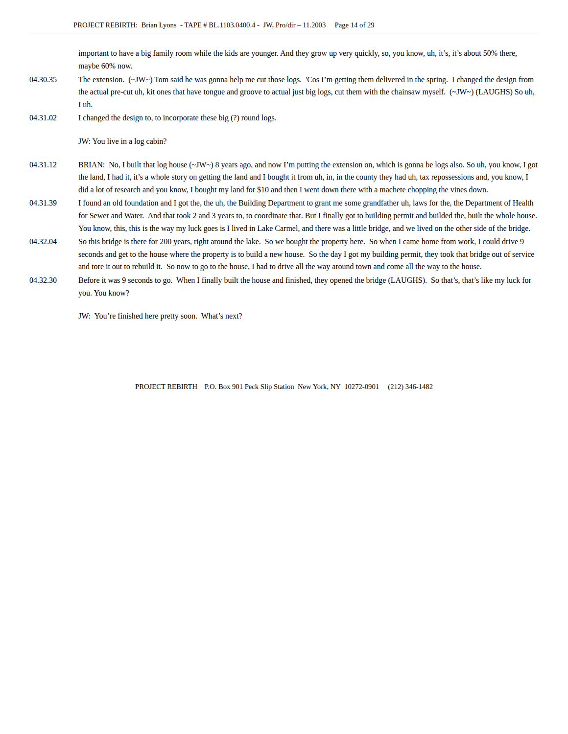PROJECT REBIRTH: Brian Lyons - TAPE # BL.1103.0400.4 - JW, Pro/dir – 11.2003 Page 14 of 29
00.00.00
important to have a big family room while the kids are younger. And they grow up very quickly, so, you know, uh, it’s, it’s about 50% there, maybe 60% now.
04.30.35
The extension. (~JW~) Tom said he was gonna help me cut those logs. 'Cos I’m getting them delivered in the spring. I changed the design from the actual pre-cut uh, kit ones that have tongue and groove to actual just big logs, cut them with the chainsaw myself. (~JW~) (LAUGHS) So uh, I uh.
04.31.02
I changed the design to, to incorporate these big (?) round logs.
JW: You live in a log cabin?
04.31.12
BRIAN: No, I built that log house (~JW~) 8 years ago, and now I’m putting the extension on, which is gonna be logs also. So uh, you know, I got the land, I had it, it’s a whole story on getting the land and I bought it from uh, in, in the county they had uh, tax repossessions and, you know, I did a lot of research and you know, I bought my land for $10 and then I went down there with a machete chopping the vines down.
04.31.39
I found an old foundation and I got the, the uh, the Building Department to grant me some grandfather uh, laws for the, the Department of Health for Sewer and Water. And that took 2 and 3 years to, to coordinate that. But I finally got to building permit and builded the, built the whole house. You know, this, this is the way my luck goes is I lived in Lake Carmel, and there was a little bridge, and we lived on the other side of the bridge.
04.32.04
So this bridge is there for 200 years, right around the lake. So we bought the property here. So when I came home from work, I could drive 9 seconds and get to the house where the property is to build a new house. So the day I got my building permit, they took that bridge out of service and tore it out to rebuild it. So now to go to the house, I had to drive all the way around town and come all the way to the house.
04.32.30
Before it was 9 seconds to go. When I finally built the house and finished, they opened the bridge (LAUGHS). So that’s, that’s like my luck for you. You know?
JW: You’re finished here pretty soon. What’s next?
PROJECT REBIRTH P.O. Box 901 Peck Slip Station New York, NY 10272-0901 (212) 346-1482